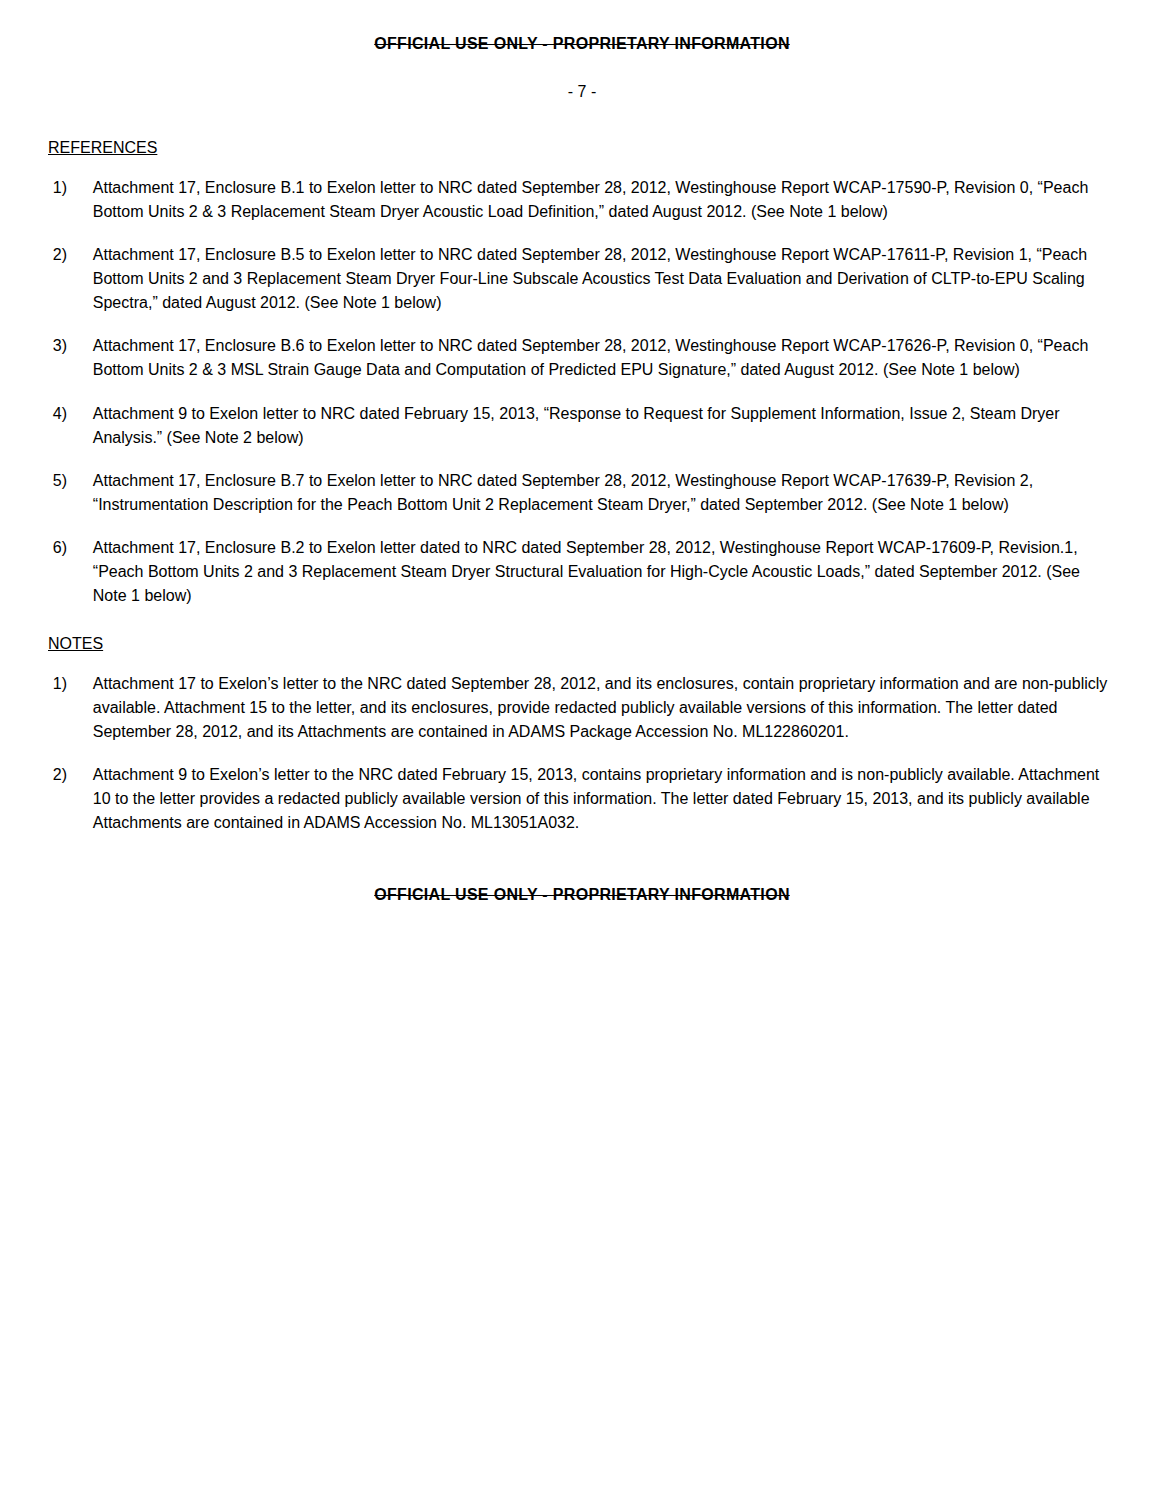OFFICIAL USE ONLY - PROPRIETARY INFORMATION
- 7 -
REFERENCES
Attachment 17, Enclosure B.1 to Exelon letter to NRC dated September 28, 2012, Westinghouse Report WCAP-17590-P, Revision 0, “Peach Bottom Units 2 & 3 Replacement Steam Dryer Acoustic Load Definition,” dated August 2012. (See Note 1 below)
Attachment 17, Enclosure B.5 to Exelon letter to NRC dated September 28, 2012, Westinghouse Report WCAP-17611-P, Revision 1, “Peach Bottom Units 2 and 3 Replacement Steam Dryer Four-Line Subscale Acoustics Test Data Evaluation and Derivation of CLTP-to-EPU Scaling Spectra,” dated August 2012. (See Note 1 below)
Attachment 17, Enclosure B.6 to Exelon letter to NRC dated September 28, 2012, Westinghouse Report WCAP-17626-P, Revision 0, “Peach Bottom Units 2 & 3 MSL Strain Gauge Data and Computation of Predicted EPU Signature,” dated August 2012. (See Note 1 below)
Attachment 9 to Exelon letter to NRC dated February 15, 2013, “Response to Request for Supplement Information, Issue 2, Steam Dryer Analysis.” (See Note 2 below)
Attachment 17, Enclosure B.7 to Exelon letter to NRC dated September 28, 2012, Westinghouse Report WCAP-17639-P, Revision 2, “Instrumentation Description for the Peach Bottom Unit 2 Replacement Steam Dryer,” dated September 2012. (See Note 1 below)
Attachment 17, Enclosure B.2 to Exelon letter dated to NRC dated September 28, 2012, Westinghouse Report WCAP-17609-P, Revision.1, “Peach Bottom Units 2 and 3 Replacement Steam Dryer Structural Evaluation for High-Cycle Acoustic Loads,” dated September 2012. (See Note 1 below)
NOTES
Attachment 17 to Exelon’s letter to the NRC dated September 28, 2012, and its enclosures, contain proprietary information and are non-publicly available. Attachment 15 to the letter, and its enclosures, provide redacted publicly available versions of this information. The letter dated September 28, 2012, and its Attachments are contained in ADAMS Package Accession No. ML122860201.
Attachment 9 to Exelon’s letter to the NRC dated February 15, 2013, contains proprietary information and is non-publicly available. Attachment 10 to the letter provides a redacted publicly available version of this information. The letter dated February 15, 2013, and its publicly available Attachments are contained in ADAMS Accession No. ML13051A032.
OFFICIAL USE ONLY - PROPRIETARY INFORMATION